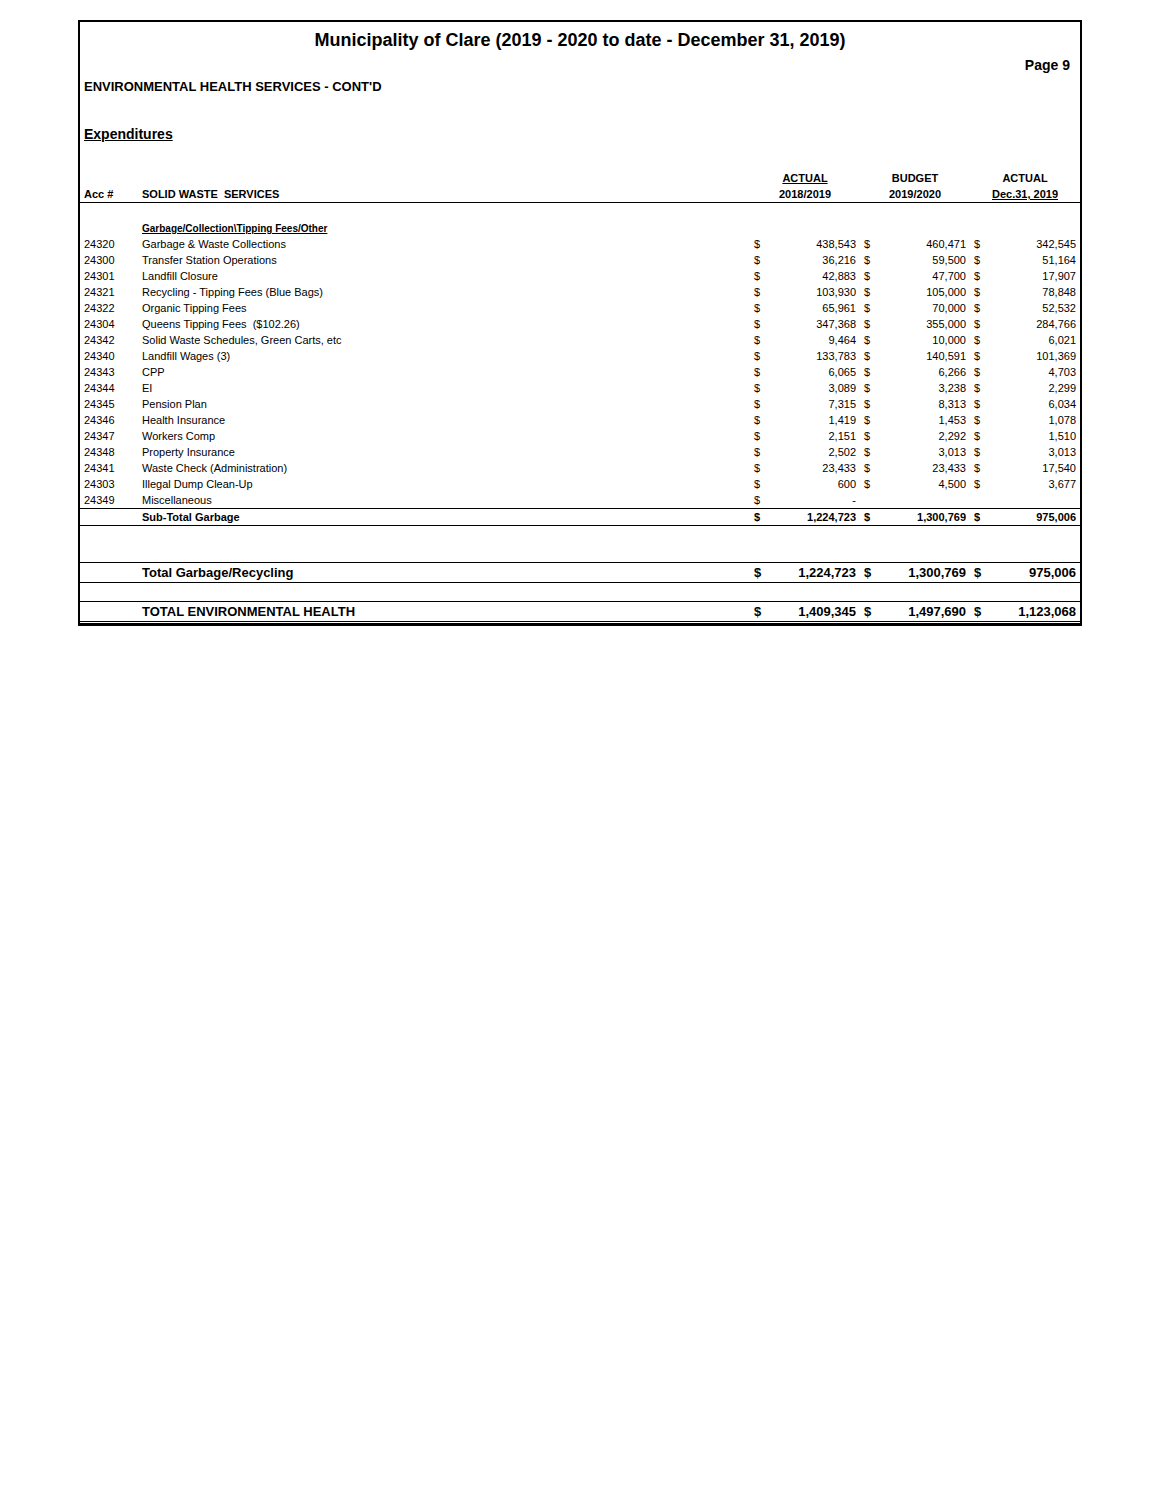| Municipality of Clare (2019 - 2020 to date - December 31, 2019) |
| | Page 9 |
| ENVIRONMENTAL HEALTH SERVICES - CONT'D |
| Expenditures |
| | | ACTUAL | BUDGET | ACTUAL |
| Acc # | SOLID WASTE SERVICES | 2018/2019 | 2019/2020 | Dec.31, 2019 |
| | Garbage/Collection\Tipping Fees/Other | |
| 24320 | Garbage & Waste Collections | $ | 438,543 | $ | 460,471 | $ | 342,545 |
| 24300 | Transfer Station Operations | $ | 36,216 | $ | 59,500 | $ | 51,164 |
| 24301 | Landfill Closure | $ | 42,883 | $ | 47,700 | $ | 17,907 |
| 24321 | Recycling - Tipping Fees (Blue Bags) | $ | 103,930 | $ | 105,000 | $ | 78,848 |
| 24322 | Organic Tipping Fees | $ | 65,961 | $ | 70,000 | $ | 52,532 |
| 24304 | Queens Tipping Fees ($102.26) | $ | 347,368 | $ | 355,000 | $ | 284,766 |
| 24342 | Solid Waste Schedules, Green Carts, etc | $ | 9,464 | $ | 10,000 | $ | 6,021 |
| 24340 | Landfill Wages (3) | $ | 133,783 | $ | 140,591 | $ | 101,369 |
| 24343 | CPP | $ | 6,065 | $ | 6,266 | $ | 4,703 |
| 24344 | EI | $ | 3,089 | $ | 3,238 | $ | 2,299 |
| 24345 | Pension Plan | $ | 7,315 | $ | 8,313 | $ | 6,034 |
| 24346 | Health Insurance | $ | 1,419 | $ | 1,453 | $ | 1,078 |
| 24347 | Workers Comp | $ | 2,151 | $ | 2,292 | $ | 1,510 |
| 24348 | Property Insurance | $ | 2,502 | $ | 3,013 | $ | 3,013 |
| 24341 | Waste Check (Administration) | $ | 23,433 | $ | 23,433 | $ | 17,540 |
| 24303 | Illegal Dump Clean-Up | $ | 600 | $ | 4,500 | $ | 3,677 |
| 24349 | Miscellaneous | $ | - | | | | |
| | Sub-Total Garbage | $ | 1,224,723 | $ | 1,300,769 | $ | 975,006 |
| | Total Garbage/Recycling | $ | 1,224,723 | $ | 1,300,769 | $ | 975,006 |
| | TOTAL ENVIRONMENTAL HEALTH | $ | 1,409,345 | $ | 1,497,690 | $ | 1,123,068 |